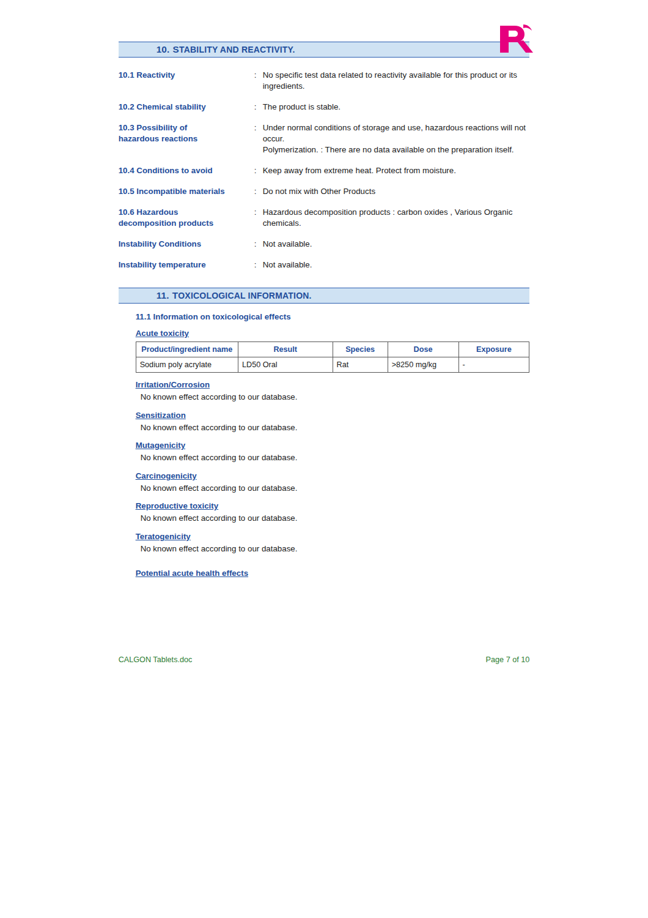10. STABILITY AND REACTIVITY.
| 10.1 Reactivity | : | No specific test data related to reactivity available for this product or its ingredients. |
| 10.2 Chemical stability | : | The product is stable. |
| 10.3 Possibility of hazardous reactions | : | Under normal conditions of storage and use, hazardous reactions will not occur. Polymerization. : There are no data available on the preparation itself. |
| 10.4 Conditions to avoid | : | Keep away from extreme heat. Protect from moisture. |
| 10.5 Incompatible materials | : | Do not mix with Other Products |
| 10.6 Hazardous decomposition products | : | Hazardous decomposition products : carbon oxides , Various Organic chemicals. |
| Instability Conditions | : | Not available. |
| Instability temperature | : | Not available. |
11. TOXICOLOGICAL INFORMATION.
11.1 Information on toxicological effects
Acute toxicity
| Product/ingredient name | Result | Species | Dose | Exposure |
| --- | --- | --- | --- | --- |
| Sodium poly acrylate | LD50 Oral | Rat | >8250 mg/kg | - |
Irritation/Corrosion
No known effect according to our database.
Sensitization
No known effect according to our database.
Mutagenicity
No known effect according to our database.
Carcinogenicity
No known effect according to our database.
Reproductive toxicity
No known effect according to our database.
Teratogenicity
No known effect according to our database.
Potential acute health effects
CALGON Tablets.doc Page 7 of 10